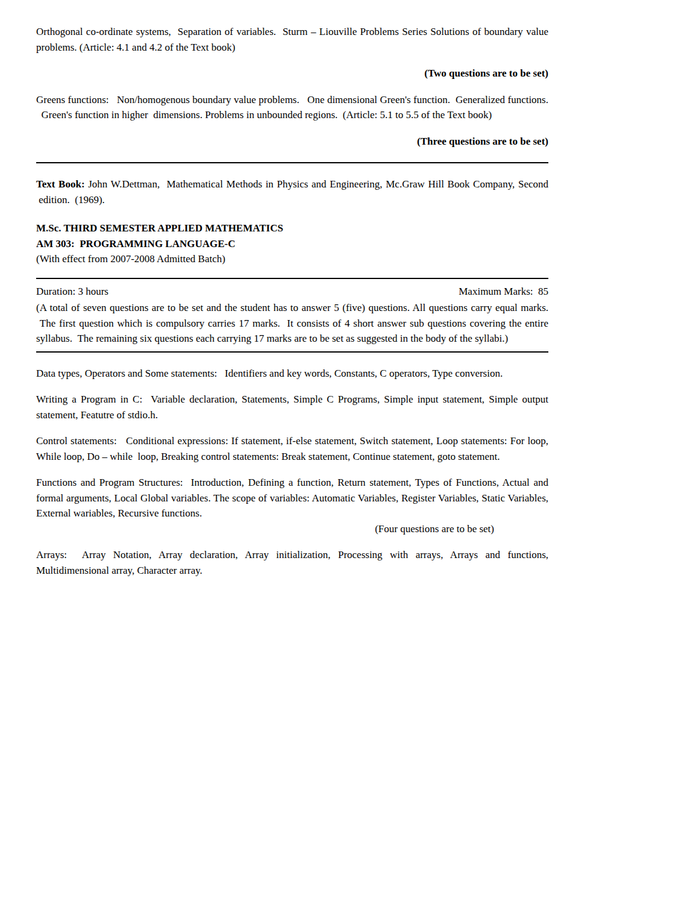Orthogonal co-ordinate systems, Separation of variables. Sturm – Liouville Problems Series Solutions of boundary value problems. (Article: 4.1 and 4.2 of the Text book)
(Two questions are to be set)
Greens functions: Non/homogenous boundary value problems. One dimensional Green's function. Generalized functions. Green's function in higher dimensions. Problems in unbounded regions. (Article: 5.1 to 5.5 of the Text book)
(Three questions are to be set)
Text Book: John W.Dettman, Mathematical Methods in Physics and Engineering, Mc.Graw Hill Book Company, Second edition. (1969).
M.Sc. THIRD SEMESTER APPLIED MATHEMATICS
AM 303: PROGRAMMING LANGUAGE-C
(With effect from 2007-2008 Admitted Batch)
Duration: 3 hours Maximum Marks: 85
(A total of seven questions are to be set and the student has to answer 5 (five) questions. All questions carry equal marks. The first question which is compulsory carries 17 marks. It consists of 4 short answer sub questions covering the entire syllabus. The remaining six questions each carrying 17 marks are to be set as suggested in the body of the syllabi.)
Data types, Operators and Some statements: Identifiers and key words, Constants, C operators, Type conversion.
Writing a Program in C: Variable declaration, Statements, Simple C Programs, Simple input statement, Simple output statement, Featutre of stdio.h.
Control statements: Conditional expressions: If statement, if-else statement, Switch statement, Loop statements: For loop, While loop, Do – while loop, Breaking control statements: Break statement, Continue statement, goto statement.
Functions and Program Structures: Introduction, Defining a function, Return statement, Types of Functions, Actual and formal arguments, Local Global variables. The scope of variables: Automatic Variables, Register Variables, Static Variables, External wariables, Recursive functions.
(Four questions are to be set)
Arrays: Array Notation, Array declaration, Array initialization, Processing with arrays, Arrays and functions, Multidimensional array, Character array.